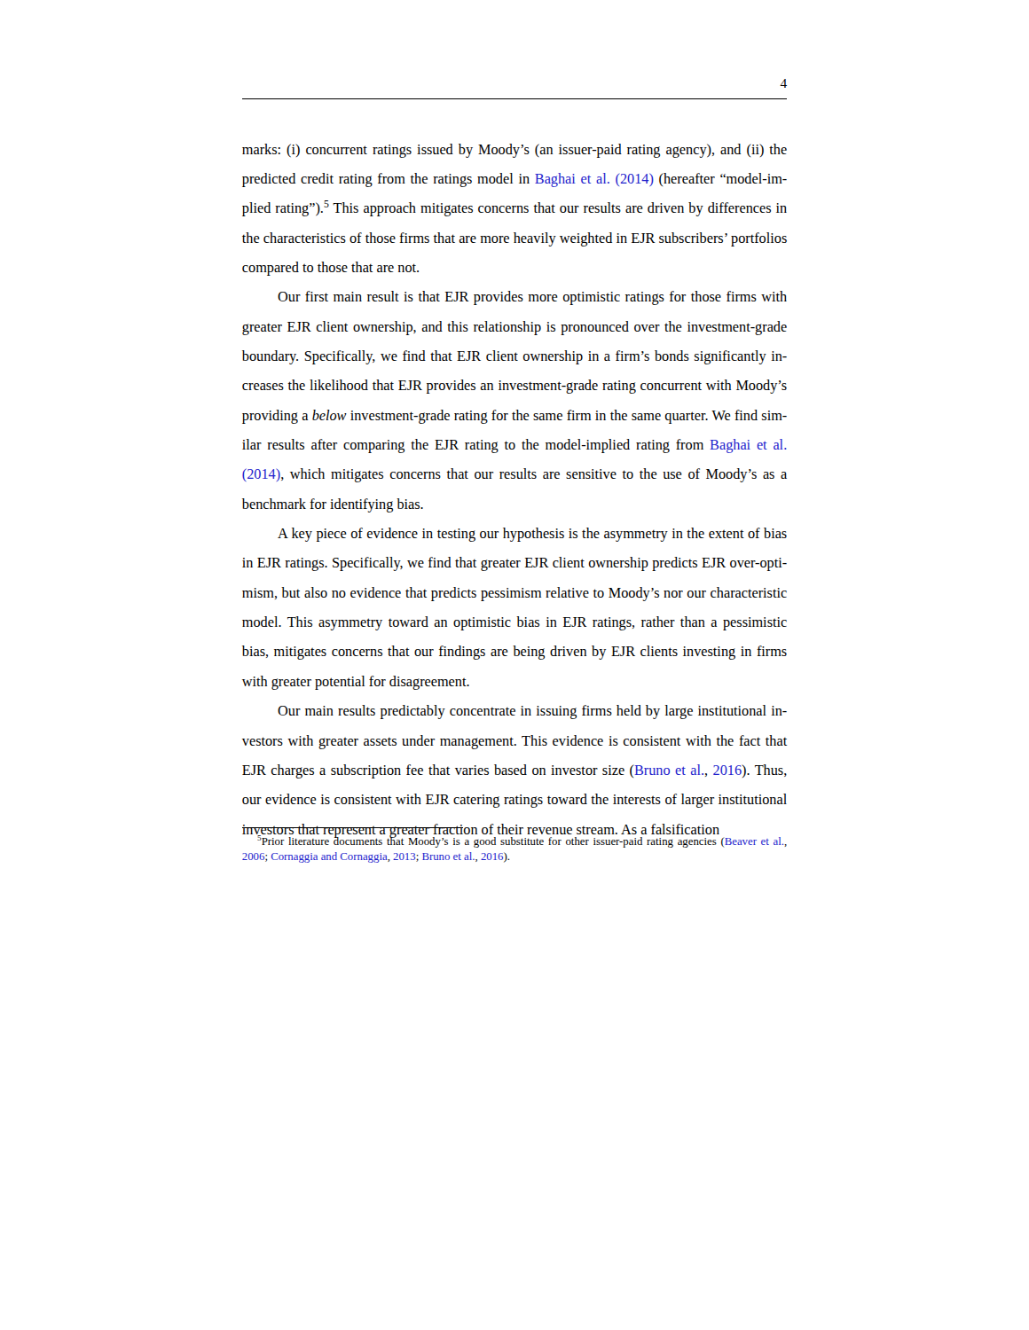4
marks: (i) concurrent ratings issued by Moody’s (an issuer-paid rating agency), and (ii) the predicted credit rating from the ratings model in Baghai et al. (2014) (hereafter “model-implied rating”).5 This approach mitigates concerns that our results are driven by differences in the characteristics of those firms that are more heavily weighted in EJR subscribers’ portfolios compared to those that are not.
Our first main result is that EJR provides more optimistic ratings for those firms with greater EJR client ownership, and this relationship is pronounced over the investment-grade boundary. Specifically, we find that EJR client ownership in a firm’s bonds significantly increases the likelihood that EJR provides an investment-grade rating concurrent with Moody’s providing a below investment-grade rating for the same firm in the same quarter. We find similar results after comparing the EJR rating to the model-implied rating from Baghai et al. (2014), which mitigates concerns that our results are sensitive to the use of Moody’s as a benchmark for identifying bias.
A key piece of evidence in testing our hypothesis is the asymmetry in the extent of bias in EJR ratings. Specifically, we find that greater EJR client ownership predicts EJR over-optimism, but also no evidence that predicts pessimism relative to Moody’s nor our characteristic model. This asymmetry toward an optimistic bias in EJR ratings, rather than a pessimistic bias, mitigates concerns that our findings are being driven by EJR clients investing in firms with greater potential for disagreement.
Our main results predictably concentrate in issuing firms held by large institutional investors with greater assets under management. This evidence is consistent with the fact that EJR charges a subscription fee that varies based on investor size (Bruno et al., 2016). Thus, our evidence is consistent with EJR catering ratings toward the interests of larger institutional investors that represent a greater fraction of their revenue stream. As a falsification
5Prior literature documents that Moody’s is a good substitute for other issuer-paid rating agencies (Beaver et al., 2006; Cornaggia and Cornaggia, 2013; Bruno et al., 2016).